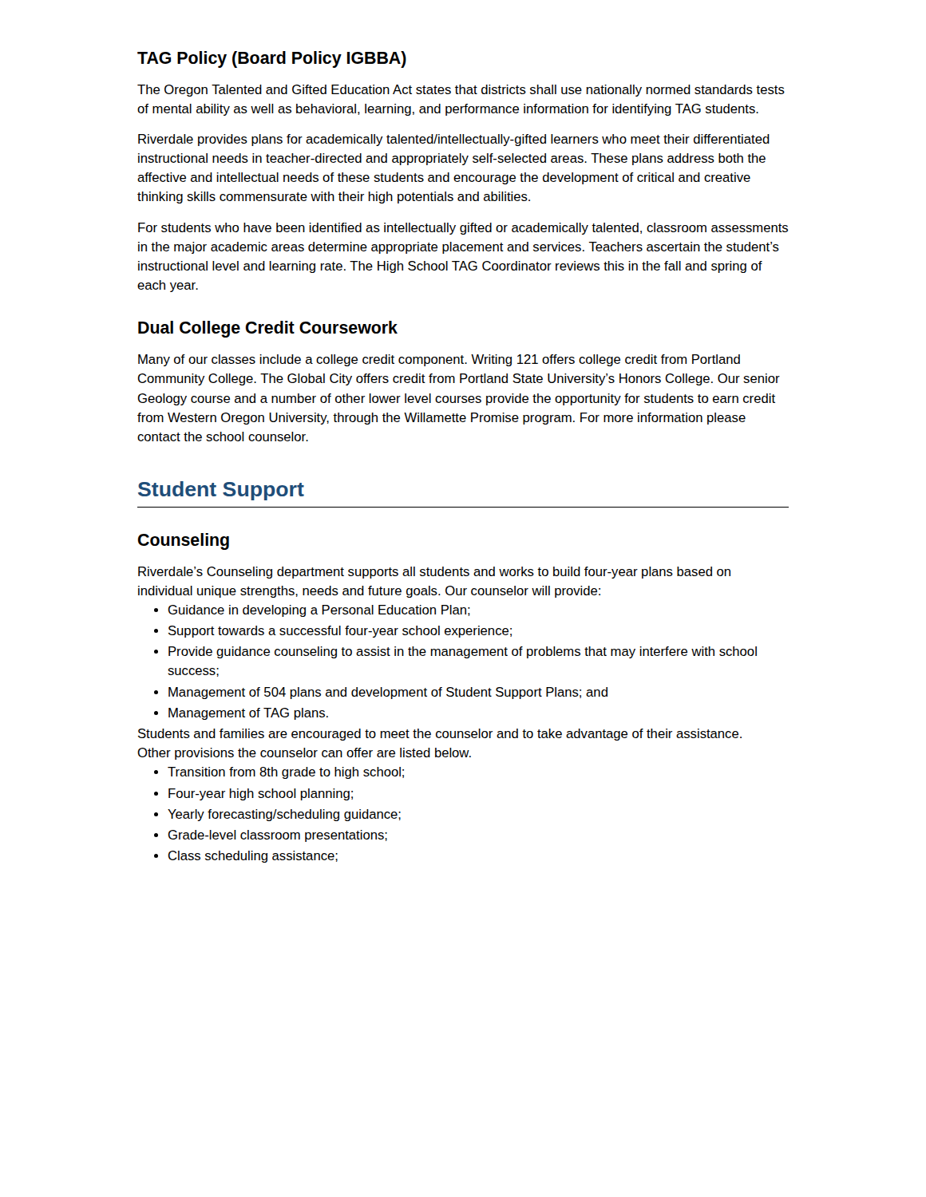TAG Policy (Board Policy IGBBA)
The Oregon Talented and Gifted Education Act states that districts shall use nationally normed standards tests of mental ability as well as behavioral, learning, and performance information for identifying TAG students.
Riverdale provides plans for academically talented/intellectually-gifted learners who meet their differentiated instructional needs in teacher-directed and appropriately self-selected areas. These plans address both the affective and intellectual needs of these students and encourage the development of critical and creative thinking skills commensurate with their high potentials and abilities.
For students who have been identified as intellectually gifted or academically talented, classroom assessments in the major academic areas determine appropriate placement and services. Teachers ascertain the student’s instructional level and learning rate. The High School TAG Coordinator reviews this in the fall and spring of each year.
Dual College Credit Coursework
Many of our classes include a college credit component. Writing 121 offers college credit from Portland Community College. The Global City offers credit from Portland State University’s Honors College. Our senior Geology course and a number of other lower level courses provide the opportunity for students to earn credit from Western Oregon University, through the Willamette Promise program. For more information please contact the school counselor.
Student Support
Counseling
Riverdale’s Counseling department supports all students and works to build four-year plans based on individual unique strengths, needs and future goals. Our counselor will provide:
Guidance in developing a Personal Education Plan;
Support towards a successful four-year school experience;
Provide guidance counseling to assist in the management of problems that may interfere with school success;
Management of 504 plans and development of Student Support Plans; and
Management of TAG plans.
Students and families are encouraged to meet the counselor and to take advantage of their assistance.
Other provisions the counselor can offer are listed below.
Transition from 8th grade to high school;
Four-year high school planning;
Yearly forecasting/scheduling guidance;
Grade-level classroom presentations;
Class scheduling assistance;